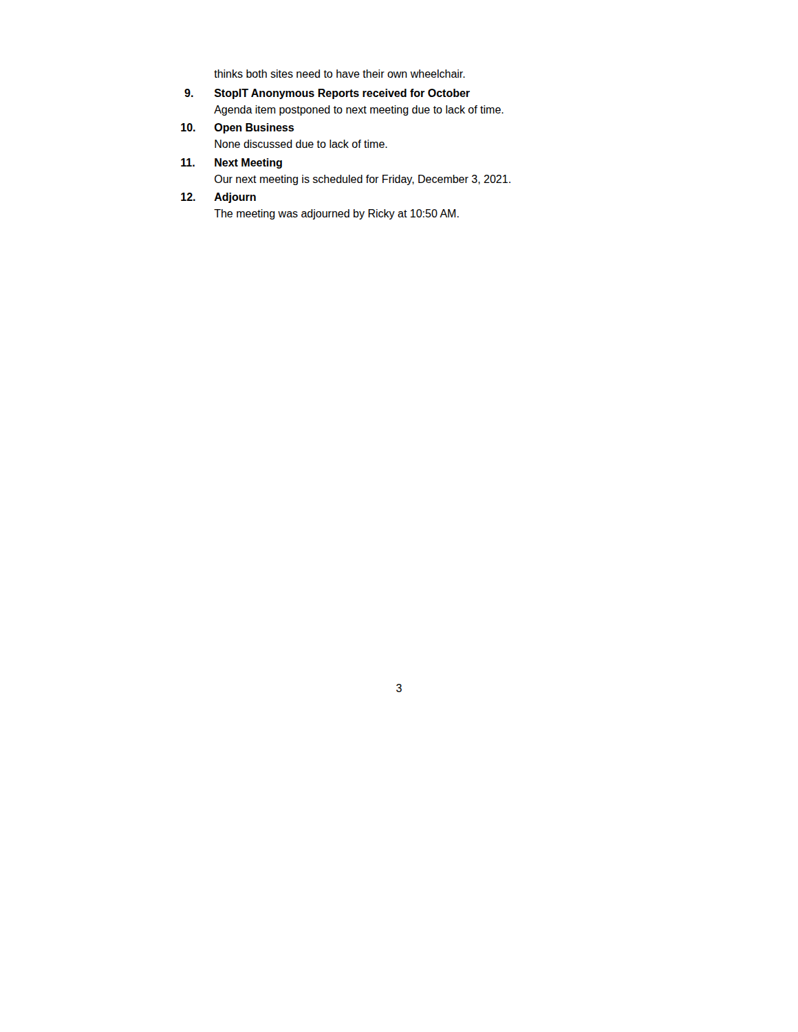thinks both sites need to have their own wheelchair.
9. StopIT Anonymous Reports received for October
Agenda item postponed to next meeting due to lack of time.
10. Open Business
None discussed due to lack of time.
11. Next Meeting
Our next meeting is scheduled for Friday, December 3, 2021.
12. Adjourn
The meeting was adjourned by Ricky at 10:50 AM.
3